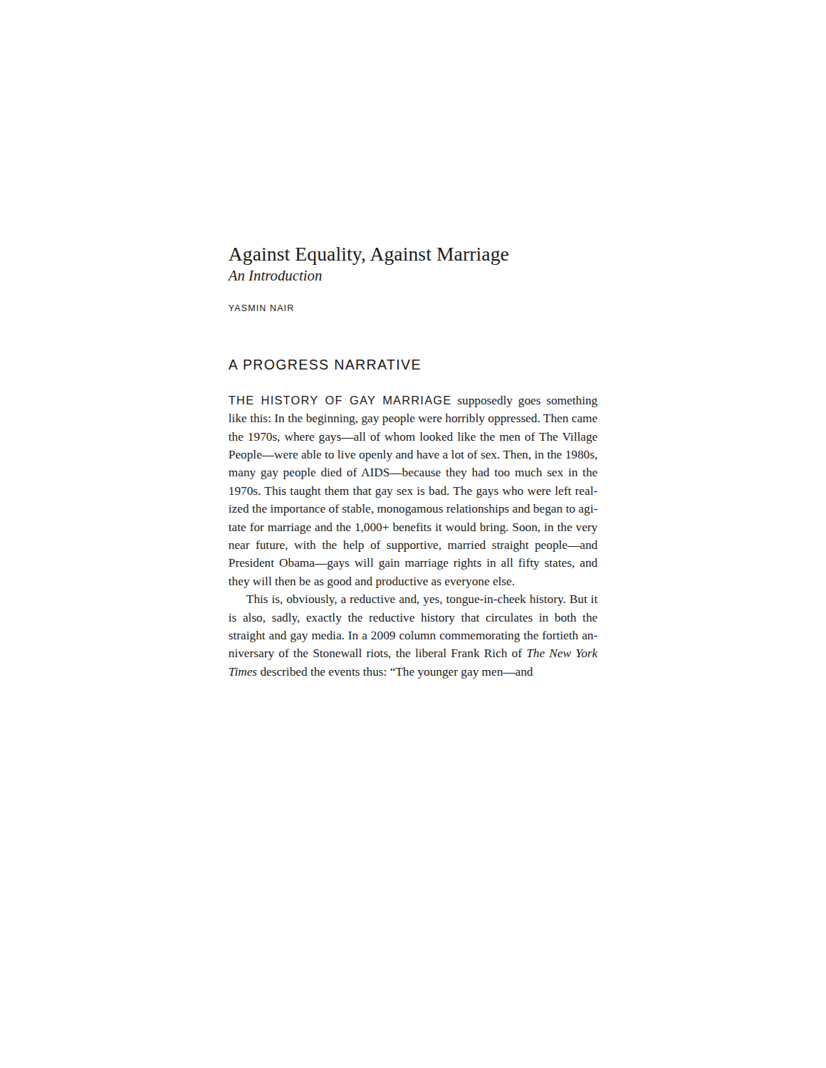Against Equality, Against Marriage
An Introduction
Yasmin Nair
A Progress Narrative
THE HISTORY OF GAY MARRIAGE supposedly goes something like this: In the beginning, gay people were horribly oppressed. Then came the 1970s, where gays—all of whom looked like the men of The Village People—were able to live openly and have a lot of sex. Then, in the 1980s, many gay people died of AIDS—because they had too much sex in the 1970s. This taught them that gay sex is bad. The gays who were left realized the importance of stable, monogamous relationships and began to agitate for marriage and the 1,000+ benefits it would bring. Soon, in the very near future, with the help of supportive, married straight people—and President Obama—gays will gain marriage rights in all fifty states, and they will then be as good and productive as everyone else.
This is, obviously, a reductive and, yes, tongue-in-cheek history. But it is also, sadly, exactly the reductive history that circulates in both the straight and gay media. In a 2009 column commemorating the fortieth anniversary of the Stonewall riots, the liberal Frank Rich of The New York Times described the events thus: “The younger gay men—and